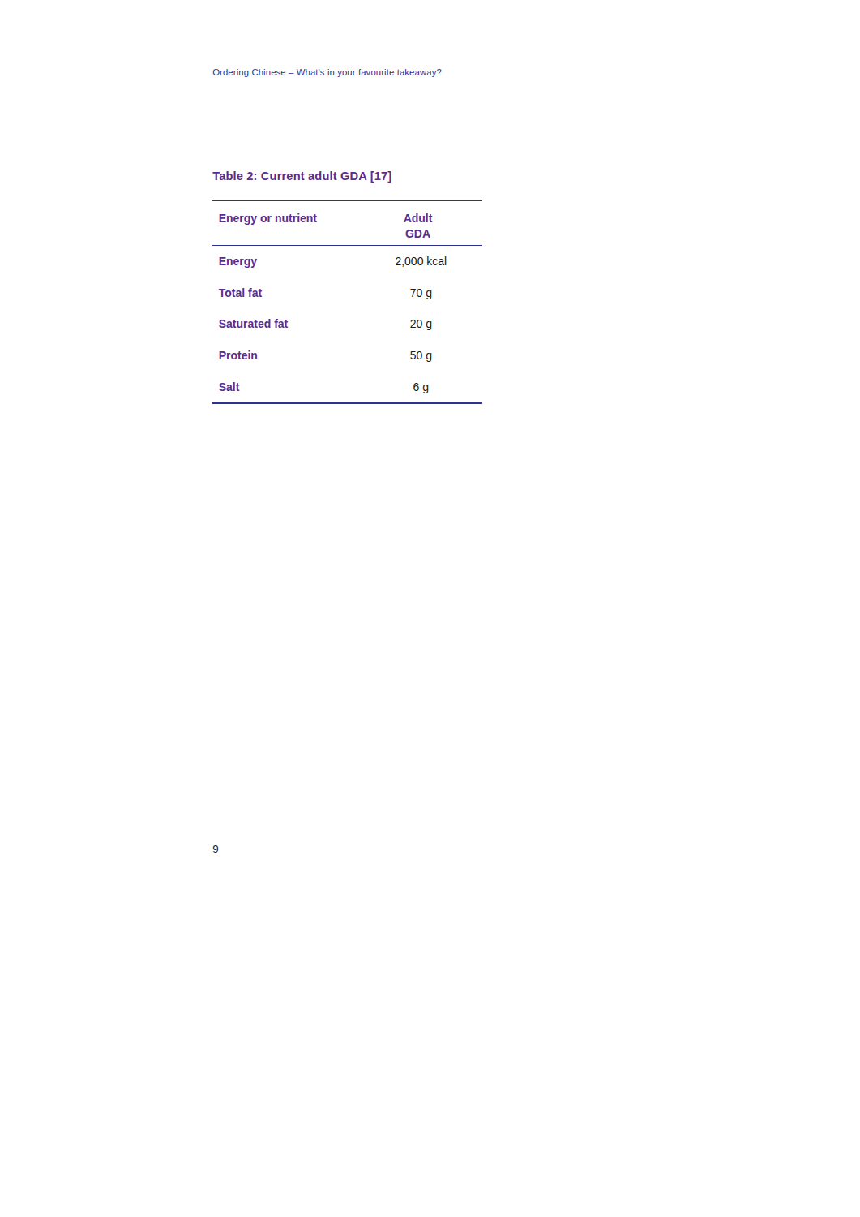Ordering Chinese – What's in your favourite takeaway?
Table 2: Current adult GDA [17]
| Energy or nutrient | Adult GDA |
| --- | --- |
| Energy | 2,000 kcal |
| Total fat | 70 g |
| Saturated fat | 20 g |
| Protein | 50 g |
| Salt | 6 g |
9